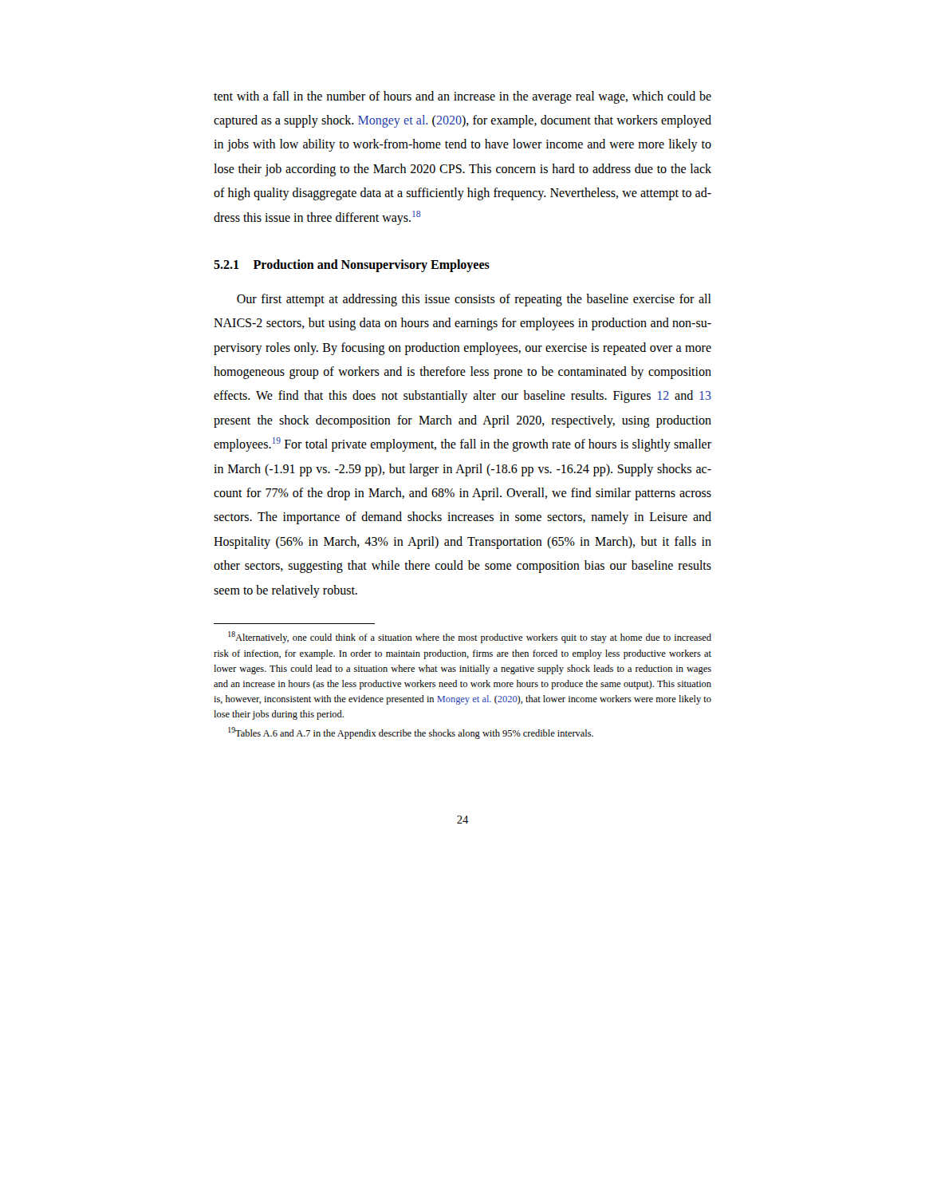tent with a fall in the number of hours and an increase in the average real wage, which could be captured as a supply shock. Mongey et al. (2020), for example, document that workers employed in jobs with low ability to work-from-home tend to have lower income and were more likely to lose their job according to the March 2020 CPS. This concern is hard to address due to the lack of high quality disaggregate data at a sufficiently high frequency. Nevertheless, we attempt to address this issue in three different ways.18
5.2.1 Production and Nonsupervisory Employees
Our first attempt at addressing this issue consists of repeating the baseline exercise for all NAICS-2 sectors, but using data on hours and earnings for employees in production and non-supervisory roles only. By focusing on production employees, our exercise is repeated over a more homogeneous group of workers and is therefore less prone to be contaminated by composition effects. We find that this does not substantially alter our baseline results. Figures 12 and 13 present the shock decomposition for March and April 2020, respectively, using production employees.19 For total private employment, the fall in the growth rate of hours is slightly smaller in March (-1.91 pp vs. -2.59 pp), but larger in April (-18.6 pp vs. -16.24 pp). Supply shocks account for 77% of the drop in March, and 68% in April. Overall, we find similar patterns across sectors. The importance of demand shocks increases in some sectors, namely in Leisure and Hospitality (56% in March, 43% in April) and Transportation (65% in March), but it falls in other sectors, suggesting that while there could be some composition bias our baseline results seem to be relatively robust.
18Alternatively, one could think of a situation where the most productive workers quit to stay at home due to increased risk of infection, for example. In order to maintain production, firms are then forced to employ less productive workers at lower wages. This could lead to a situation where what was initially a negative supply shock leads to a reduction in wages and an increase in hours (as the less productive workers need to work more hours to produce the same output). This situation is, however, inconsistent with the evidence presented in Mongey et al. (2020), that lower income workers were more likely to lose their jobs during this period.
19Tables A.6 and A.7 in the Appendix describe the shocks along with 95% credible intervals.
24